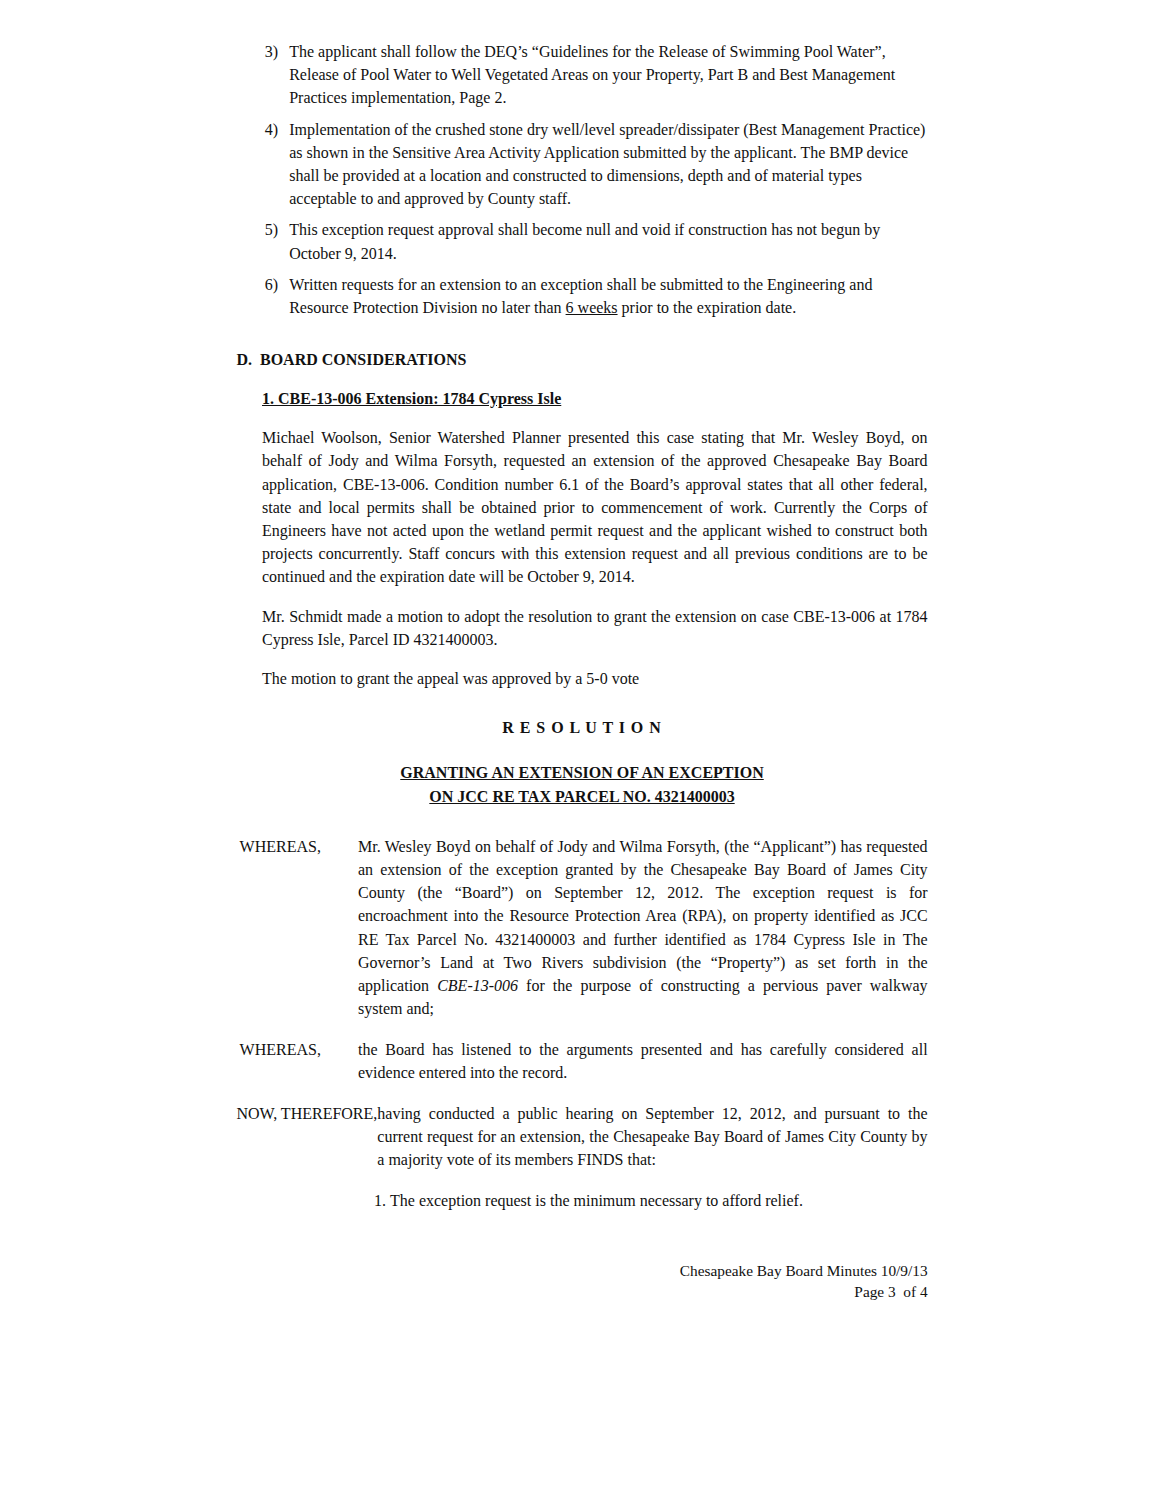3) The applicant shall follow the DEQ’s “Guidelines for the Release of Swimming Pool Water”, Release of Pool Water to Well Vegetated Areas on your Property, Part B and Best Management Practices implementation, Page 2.
4) Implementation of the crushed stone dry well/level spreader/dissipater (Best Management Practice) as shown in the Sensitive Area Activity Application submitted by the applicant. The BMP device shall be provided at a location and constructed to dimensions, depth and of material types acceptable to and approved by County staff.
5) This exception request approval shall become null and void if construction has not begun by October 9, 2014.
6) Written requests for an extension to an exception shall be submitted to the Engineering and Resource Protection Division no later than 6 weeks prior to the expiration date.
D. BOARD CONSIDERATIONS
1. CBE-13-006 Extension: 1784 Cypress Isle
Michael Woolson, Senior Watershed Planner presented this case stating that Mr. Wesley Boyd, on behalf of Jody and Wilma Forsyth, requested an extension of the approved Chesapeake Bay Board application, CBE-13-006. Condition number 6.1 of the Board’s approval states that all other federal, state and local permits shall be obtained prior to commencement of work. Currently the Corps of Engineers have not acted upon the wetland permit request and the applicant wished to construct both projects concurrently. Staff concurs with this extension request and all previous conditions are to be continued and the expiration date will be October 9, 2014.
Mr. Schmidt made a motion to adopt the resolution to grant the extension on case CBE-13-006 at 1784 Cypress Isle, Parcel ID 4321400003.
The motion to grant the appeal was approved by a 5-0 vote
R E S O L U T I O N
GRANTING AN EXTENSION OF AN EXCEPTION
ON JCC RE TAX PARCEL NO. 4321400003
WHEREAS, Mr. Wesley Boyd on behalf of Jody and Wilma Forsyth, (the “Applicant”) has requested an extension of the exception granted by the Chesapeake Bay Board of James City County (the “Board”) on September 12, 2012. The exception request is for encroachment into the Resource Protection Area (RPA), on property identified as JCC RE Tax Parcel No. 4321400003 and further identified as 1784 Cypress Isle in The Governor’s Land at Two Rivers subdivision (the “Property”) as set forth in the application CBE-13-006 for the purpose of constructing a pervious paver walkway system and;
WHEREAS, the Board has listened to the arguments presented and has carefully considered all evidence entered into the record.
NOW, THEREFORE, having conducted a public hearing on September 12, 2012, and pursuant to the current request for an extension, the Chesapeake Bay Board of James City County by a majority vote of its members FINDS that:
The exception request is the minimum necessary to afford relief.
Chesapeake Bay Board Minutes 10/9/13
Page 3 of 4